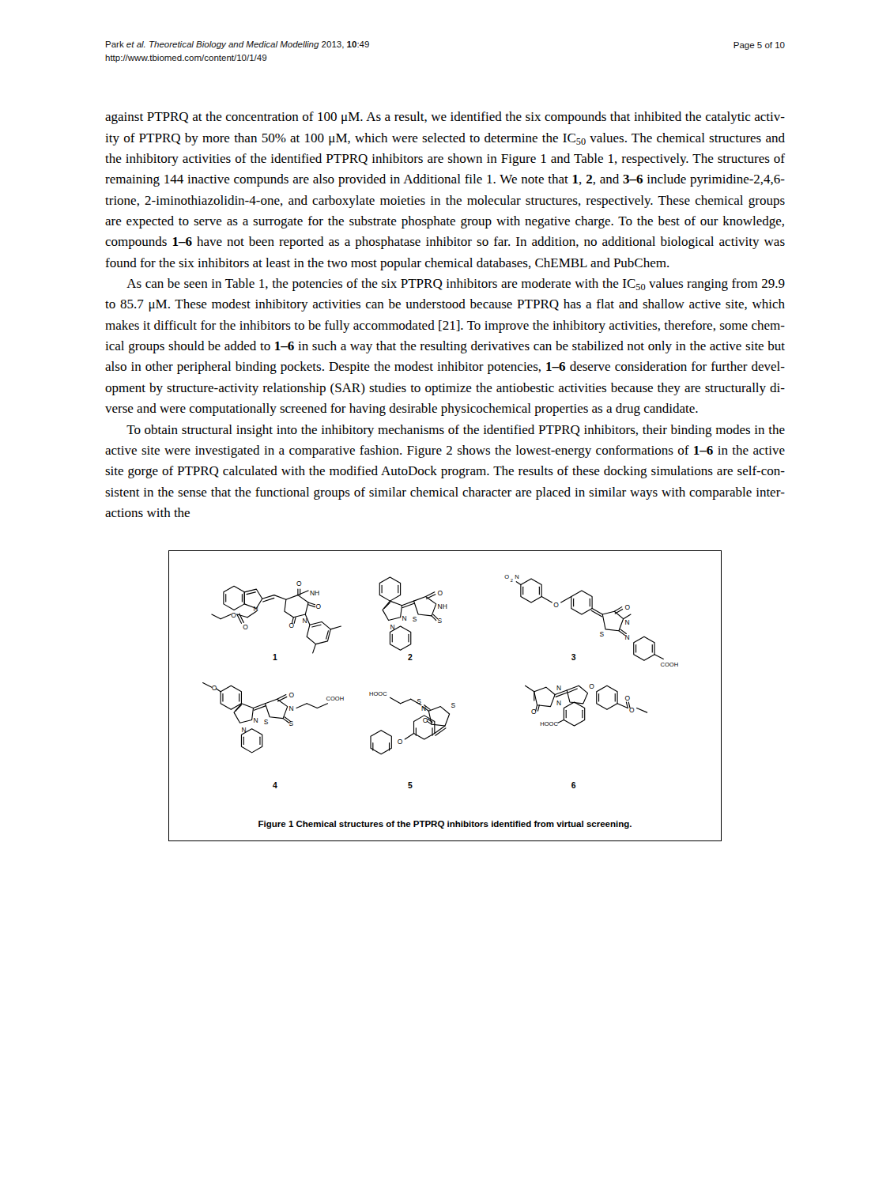Park et al. Theoretical Biology and Medical Modelling 2013, 10:49
http://www.tbiomed.com/content/10/1/49
Page 5 of 10
against PTPRQ at the concentration of 100 μM. As a result, we identified the six compounds that inhibited the catalytic activity of PTPRQ by more than 50% at 100 μM, which were selected to determine the IC50 values. The chemical structures and the inhibitory activities of the identified PTPRQ inhibitors are shown in Figure 1 and Table 1, respectively. The structures of remaining 144 inactive compunds are also provided in Additional file 1. We note that 1, 2, and 3–6 include pyrimidine-2,4,6-trione, 2-iminothiazolidin-4-one, and carboxylate moieties in the molecular structures, respectively. These chemical groups are expected to serve as a surrogate for the substrate phosphate group with negative charge. To the best of our knowledge, compounds 1–6 have not been reported as a phosphatase inhibitor so far. In addition, no additional biological activity was found for the six inhibitors at least in the two most popular chemical databases, ChEMBL and PubChem.
As can be seen in Table 1, the potencies of the six PTPRQ inhibitors are moderate with the IC50 values ranging from 29.9 to 85.7 μM. These modest inhibitory activities can be understood because PTPRQ has a flat and shallow active site, which makes it difficult for the inhibitors to be fully accommodated [21]. To improve the inhibitory activities, therefore, some chemical groups should be added to 1–6 in such a way that the resulting derivatives can be stabilized not only in the active site but also in other peripheral binding pockets. Despite the modest inhibitor potencies, 1–6 deserve consideration for further development by structure-activity relationship (SAR) studies to optimize the antiobestic activities because they are structurally diverse and were computationally screened for having desirable physicochemical properties as a drug candidate.
To obtain structural insight into the inhibitory mechanisms of the identified PTPRQ inhibitors, their binding modes in the active site were investigated in a comparative fashion. Figure 2 shows the lowest-energy conformations of 1–6 in the active site gorge of PTPRQ calculated with the modified AutoDock program. The results of these docking simulations are self-consistent in the sense that the functional groups of similar chemical character are placed in similar ways with comparable interactions with the
N NH O O O N O O 1 N N O NH S S 2 O 2 N O O S N N COOH 3 O N N O S N S COOH 4 HOOC N O S S O 5 N N O HOOC O O O 6
Figure 1 Chemical structures of the PTPRQ inhibitors identified from virtual screening.